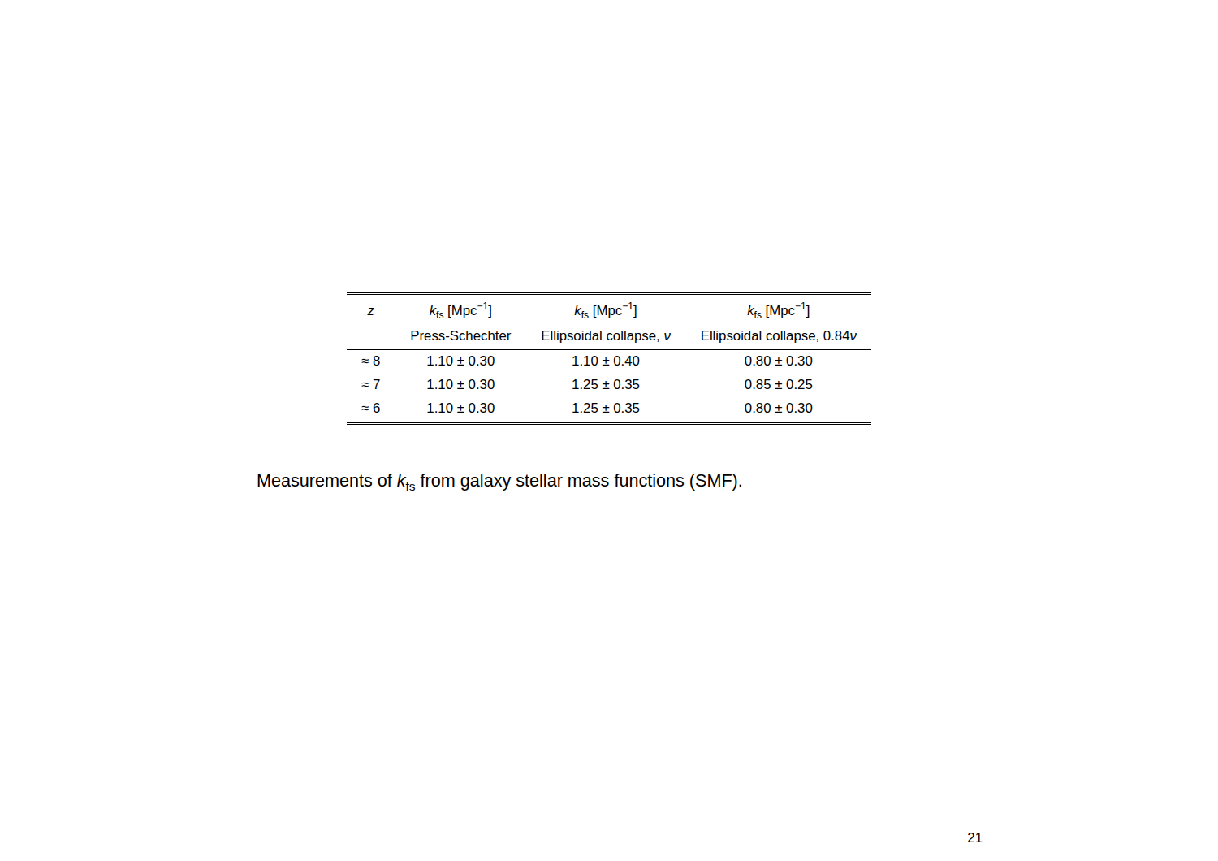| z | k fs [Mpc −1 ] | k fs [Mpc −1 ] | k fs [Mpc −1 ] |
| --- | --- | --- | --- |
| | Press-Schechter | Ellipsoidal collapse, ν | Ellipsoidal collapse, 0.84 ν |
| ≈ 8 | 1.10 ± 0.30 | 1.10 ± 0.40 | 0.80 ± 0.30 |
| ≈ 7 | 1.10 ± 0.30 | 1.25 ± 0.35 | 0.85 ± 0.25 |
| ≈ 6 | 1.10 ± 0.30 | 1.25 ± 0.35 | 0.80 ± 0.30 |
Measurements of kfs from galaxy stellar mass functions (SMF).
21